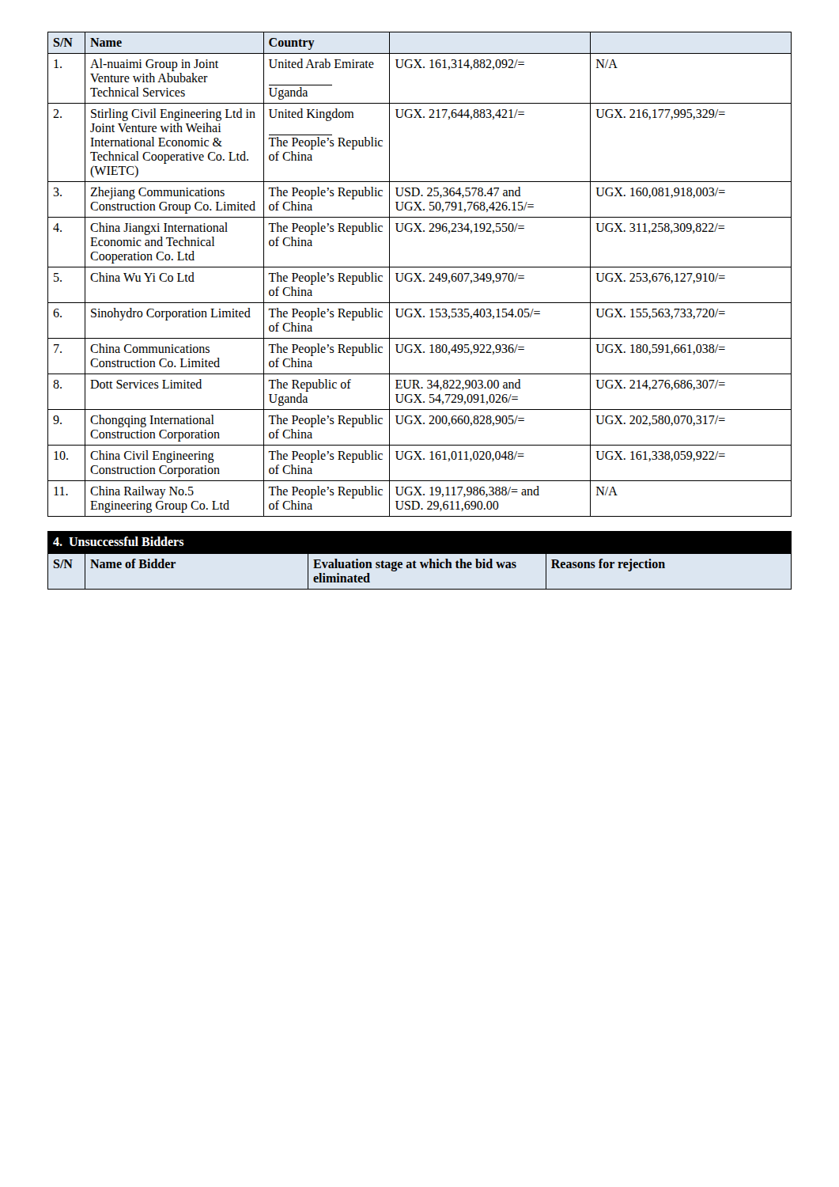| S/N | Name | Country | | |
| --- | --- | --- | --- | --- |
| 1. | Al-nuaimi Group in Joint Venture with Abubaker Technical Services | United Arab Emirate Uganda | UGX. 161,314,882,092/= | N/A |
| 2. | Stirling Civil Engineering Ltd in Joint Venture with Weihai International Economic & Technical Cooperative Co. Ltd. (WIETC) | United Kingdom The People’s Republic of China | UGX. 217,644,883,421/= | UGX. 216,177,995,329/= |
| 3. | Zhejiang Communications Construction Group Co. Limited | The People’s Republic of China | USD. 25,364,578.47 and UGX. 50,791,768,426.15/= | UGX. 160,081,918,003/= |
| 4. | China Jiangxi International Economic and Technical Cooperation Co. Ltd | The People’s Republic of China | UGX. 296,234,192,550/= | UGX. 311,258,309,822/= |
| 5. | China Wu Yi Co Ltd | The People’s Republic of China | UGX. 249,607,349,970/= | UGX. 253,676,127,910/= |
| 6. | Sinohydro Corporation Limited | The People’s Republic of China | UGX. 153,535,403,154.05/= | UGX. 155,563,733,720/= |
| 7. | China Communications Construction Co. Limited | The People’s Republic of China | UGX. 180,495,922,936/= | UGX. 180,591,661,038/= |
| 8. | Dott Services Limited | The Republic of Uganda | EUR. 34,822,903.00 and UGX. 54,729,091,026/= | UGX. 214,276,686,307/= |
| 9. | Chongqing International Construction Corporation | The People’s Republic of China | UGX. 200,660,828,905/= | UGX. 202,580,070,317/= |
| 10. | China Civil Engineering Construction Corporation | The People’s Republic of China | UGX. 161,011,020,048/= | UGX. 161,338,059,922/= |
| 11. | China Railway No.5 Engineering Group Co. Ltd | The People’s Republic of China | UGX. 19,117,986,388/= and USD. 29,611,690.00 | N/A |
| 4. Unsuccessful Bidders |
| S/N | Name of Bidder | Evaluation stage at which the bid was eliminated | Reasons for rejection |
| --- | --- | --- | --- |